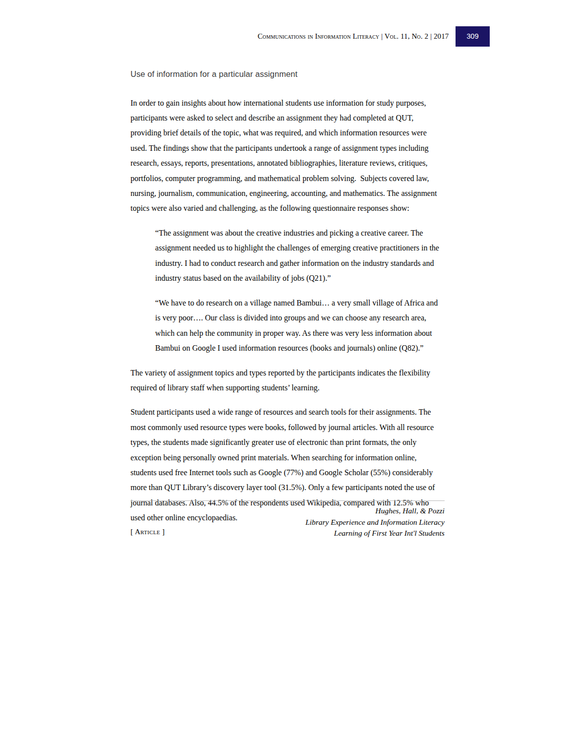Communications in Information Literacy | Vol. 11, No. 2 | 2017
309
Use of information for a particular assignment
In order to gain insights about how international students use information for study purposes, participants were asked to select and describe an assignment they had completed at QUT, providing brief details of the topic, what was required, and which information resources were used. The findings show that the participants undertook a range of assignment types including research, essays, reports, presentations, annotated bibliographies, literature reviews, critiques, portfolios, computer programming, and mathematical problem solving. Subjects covered law, nursing, journalism, communication, engineering, accounting, and mathematics. The assignment topics were also varied and challenging, as the following questionnaire responses show:
“The assignment was about the creative industries and picking a creative career. The assignment needed us to highlight the challenges of emerging creative practitioners in the industry. I had to conduct research and gather information on the industry standards and industry status based on the availability of jobs (Q21).”
“We have to do research on a village named Bambui… a very small village of Africa and is very poor…. Our class is divided into groups and we can choose any research area, which can help the community in proper way. As there was very less information about Bambui on Google I used information resources (books and journals) online (Q82).”
The variety of assignment topics and types reported by the participants indicates the flexibility required of library staff when supporting students’ learning.
Student participants used a wide range of resources and search tools for their assignments. The most commonly used resource types were books, followed by journal articles. With all resource types, the students made significantly greater use of electronic than print formats, the only exception being personally owned print materials. When searching for information online, students used free Internet tools such as Google (77%) and Google Scholar (55%) considerably more than QUT Library’s discovery layer tool (31.5%). Only a few participants noted the use of journal databases. Also, 44.5% of the respondents used Wikipedia, compared with 12.5% who used other online encyclopaedias.
[ Article ]
Hughes, Hall, & Pozzi
Library Experience and Information Literacy
Learning of First Year Int'l Students